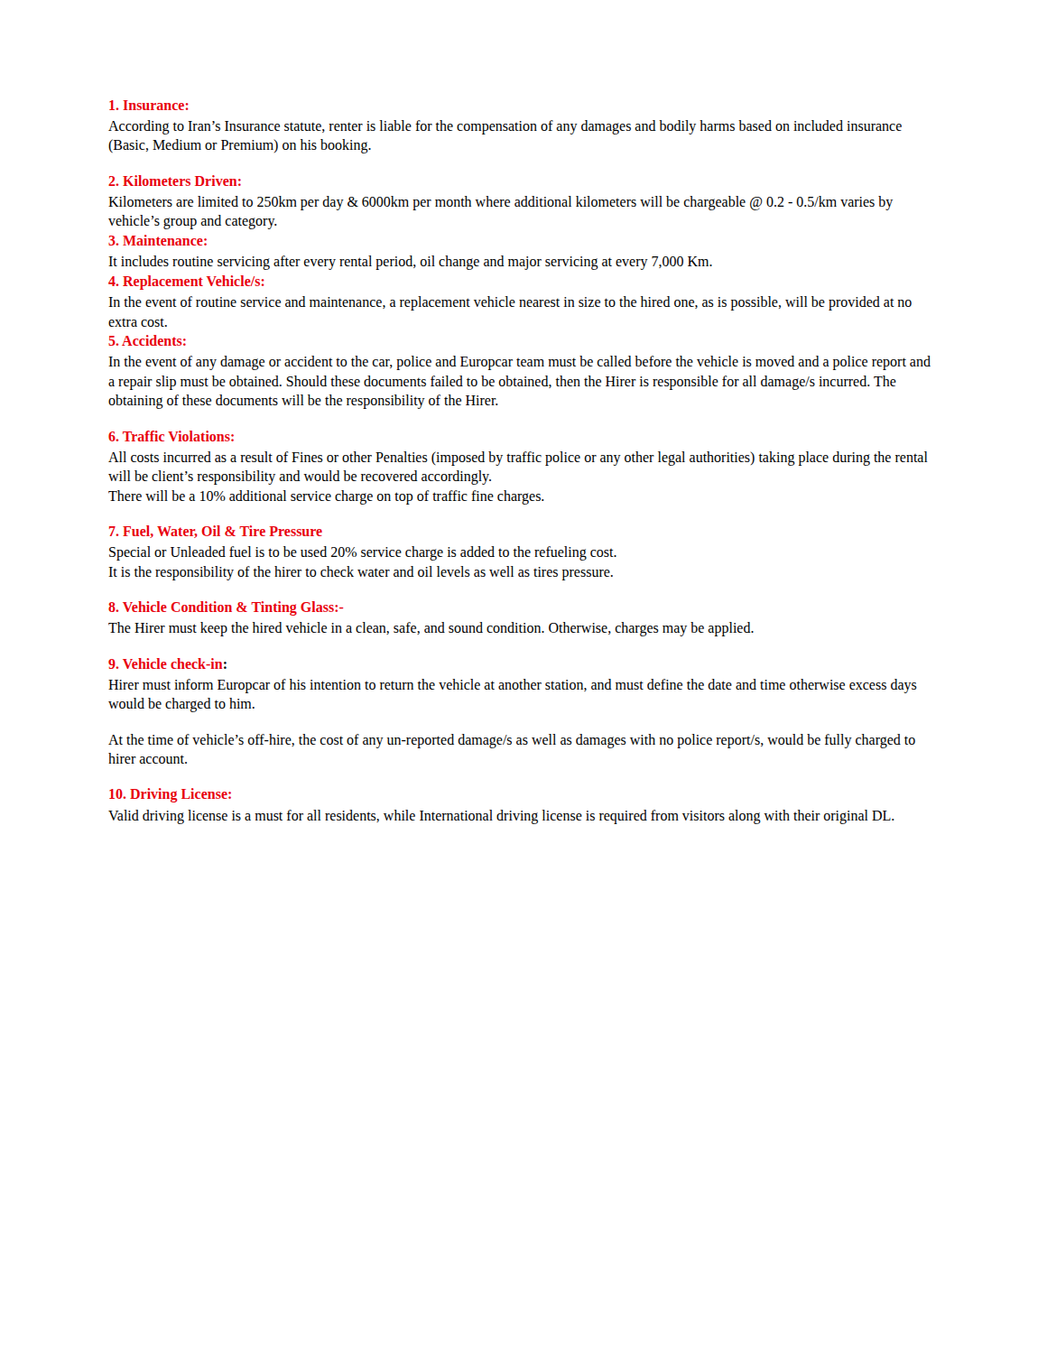1. Insurance:
According to Iran’s Insurance statute, renter is liable for the compensation of any damages and bodily harms based on included insurance (Basic, Medium or Premium) on his booking.
2. Kilometers Driven:
Kilometers are limited to 250km per day & 6000km per month where additional kilometers will be chargeable @ 0.2 - 0.5/km varies by vehicle’s group and category.
3. Maintenance:
It includes routine servicing after every rental period, oil change and major servicing at every 7,000 Km.
4. Replacement Vehicle/s:
In the event of routine service and maintenance, a replacement vehicle nearest in size to the hired one, as is possible, will be provided at no extra cost.
5. Accidents:
In the event of any damage or accident to the car, police and Europcar team must be called before the vehicle is moved and a police report and a repair slip must be obtained. Should these documents failed to be obtained, then the Hirer is responsible for all damage/s incurred. The obtaining of these documents will be the responsibility of the Hirer.
6. Traffic Violations:
All costs incurred as a result of Fines or other Penalties (imposed by traffic police or any other legal authorities) taking place during the rental will be client’s responsibility and would be recovered accordingly.
There will be a 10% additional service charge on top of traffic fine charges.
7. Fuel, Water, Oil & Tire Pressure
Special or Unleaded fuel is to be used 20% service charge is added to the refueling cost.
It is the responsibility of the hirer to check water and oil levels as well as tires pressure.
8. Vehicle Condition & Tinting Glass:-
The Hirer must keep the hired vehicle in a clean, safe, and sound condition. Otherwise, charges may be applied.
9. Vehicle check-in:
Hirer must inform Europcar of his intention to return the vehicle at another station, and must define the date and time otherwise excess days would be charged to him.
At the time of vehicle’s off-hire, the cost of any un-reported damage/s as well as damages with no police report/s, would be fully charged to hirer account.
10. Driving License:
Valid driving license is a must for all residents, while International driving license is required from visitors along with their original DL.